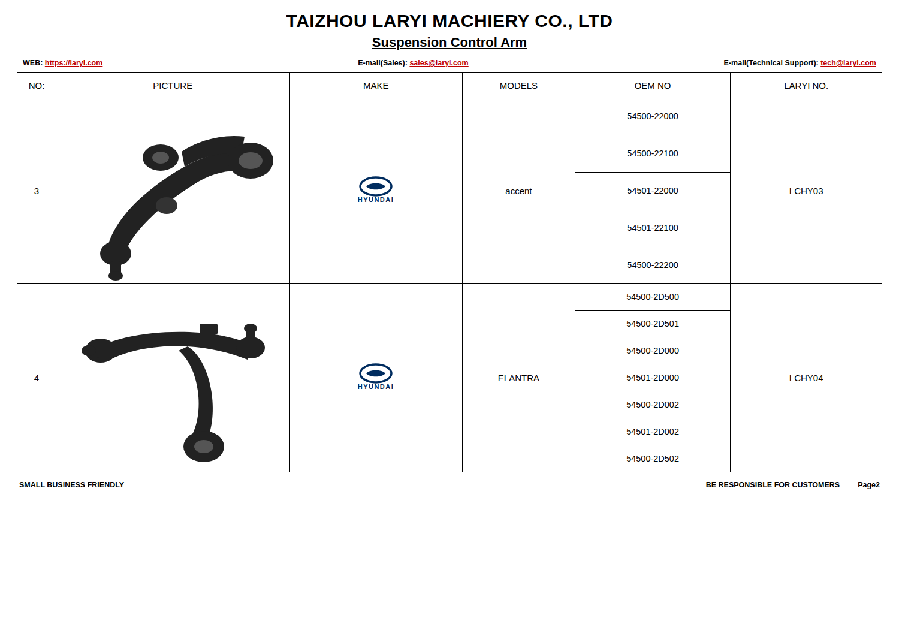TAIZHOU LARYI MACHIERY CO., LTD
Suspension Control Arm
WEB: https://laryi.com
E-mail(Sales): sales@laryi.com
E-mail(Technical Support): tech@laryi.com
| NO: | PICTURE | MAKE | MODELS | OEM NO | LARYI NO. |
| --- | --- | --- | --- | --- | --- |
| 3 | | | accent | 54500-22000 | LCHY03 |
| 54500-22100 |
| 54501-22000 |
| 54501-22100 |
| 54500-22200 |
| 4 | | | ELANTRA | 54500-2D500 | LCHY04 |
| 54500-2D501 |
| 54500-2D000 |
| 54501-2D000 |
| 54500-2D002 |
| 54501-2D002 |
| 54500-2D502 |
SMALL BUSINESS FRIENDLY
BE RESPONSIBLE FOR CUSTOMERSPage2